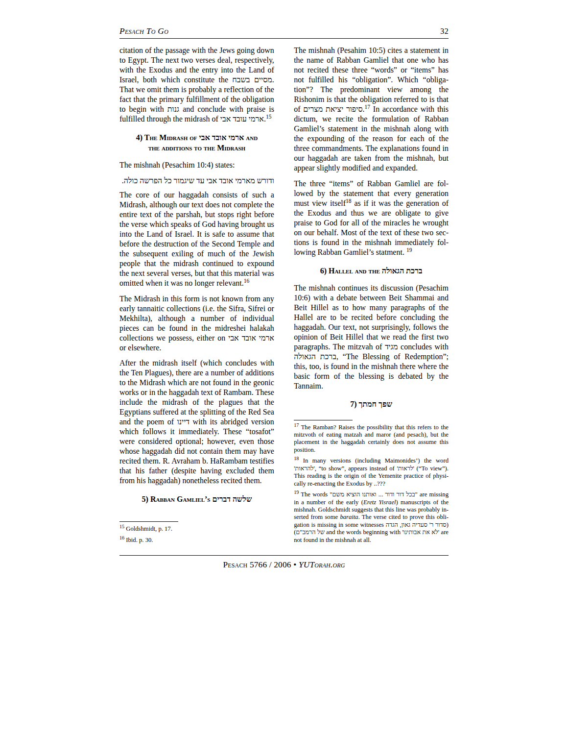Pesach To Go
32
citation of the passage with the Jews going down to Egypt. The next two verses deal, respectively, with the Exodus and the entry into the Land of Israel, both which constitute the מסיים בשבח. That we omit them is probably a reflection of the fact that the primary fulfillment of the obligation to begin with גנות and conclude with praise is fulfilled through the midrash of ארמי עובד אבי.15
4) The Midrash of ארמי אובד אבי and
the additions to the Midrash
The mishnah (Pesachim 10:4) states:
ודורש מארמי אובד אבי עד שיגמור כל הפרשה כולה.
The core of our haggadah consists of such a Midrash, although our text does not complete the entire text of the parshah, but stops right before the verse which speaks of God having brought us into the Land of Israel. It is safe to assume that before the destruction of the Second Temple and the subsequent exiling of much of the Jewish people that the midrash continued to expound the next several verses, but that this material was omitted when it was no longer relevant.16
The Midrash in this form is not known from any early tannaitic collections (i.e. the Sifra, Sifrei or Mekhilta), although a number of individual pieces can be found in the midreshei halakah collections we possess, either on ארמי אובד אבי or elsewhere.
After the midrash itself (which concludes with the Ten Plagues), there are a number of additions to the Midrash which are not found in the geonic works or in the haggadah text of Rambam. These include the midrash of the plagues that the Egyptians suffered at the splitting of the Red Sea and the poem of דיינו with its abridged version which follows it immediately. These “tosafot” were considered optional; however, even those whose haggadah did not contain them may have recited them. R. Avraham b. HaRambam testifies that his father (despite having excluded them from his haggadah) nonetheless recited them.
5) Rabban Gamliel’s שלשה דברים
15 Goldshmidt, p. 17.
16 Ibid. p. 30.
The mishnah (Pesahim 10:5) cites a statement in the name of Rabban Gamliel that one who has not recited these three “words” or “items” has not fulfilled his “obligation”. Which “obligation”? The predominant view among the Rishonim is that the obligation referred to is that of סיפור יציאת מצרים.17 In accordance with this dictum, we recite the formulation of Rabban Gamliel’s statement in the mishnah along with the expounding of the reason for each of the three commandments. The explanations found in our haggadah are taken from the mishnah, but appear slightly modified and expanded.
The three “items” of Rabban Gamliel are followed by the statement that every generation must view itself18 as if it was the generation of the Exodus and thus we are obligate to give praise to God for all of the miracles he wrought on our behalf. Most of the text of these two sections is found in the mishnah immediately following Rabban Gamliel’s statment. 19
6) Hallel and the ברכת הגאולה
The mishnah continues its discussion (Pesachim 10:6) with a debate between Beit Shammai and Beit Hillel as to how many paragraphs of the Hallel are to be recited before concluding the haggadah. Our text, not surprisingly, follows the opinion of Beit Hillel that we read the first two paragraphs. The mitzvah of מגיד concludes with ברכת הגאולה, “The Blessing of Redemption”; this, too, is found in the mishnah there where the basic form of the blessing is debated by the Tannaim.
7) שפך חמתך
17 The Ramban? Raises the possibility that this refers to the mitzvoth of eating matzah and maror (and pesach), but the placement in the haggadah certainly does not assume this position.
18 In many versions (including Maimonides’) the word 'להראות', “to show”, appears instead of 'לראות' (“To view”). This reading is the origin of the Yemenite practice of physically re-enacting the Exodus by ..???
19 The words "בכל דור ודור ... ואותנו הוציא משם" are missing in a number of the early (Eretz Yisrael) manuscripts of the mishnah. Goldschmidt suggests that this line was probably inserted from some baraita. The verse cited to prove this obligation is missing in some witnesses (סדור ר' סעדיה גאון, הגדה של הרמב"ם) and the words beginning with 'לא את אבותינו' are not found in the mishnah at all.
Pesach 5766 / 2006 • YUTorah.org